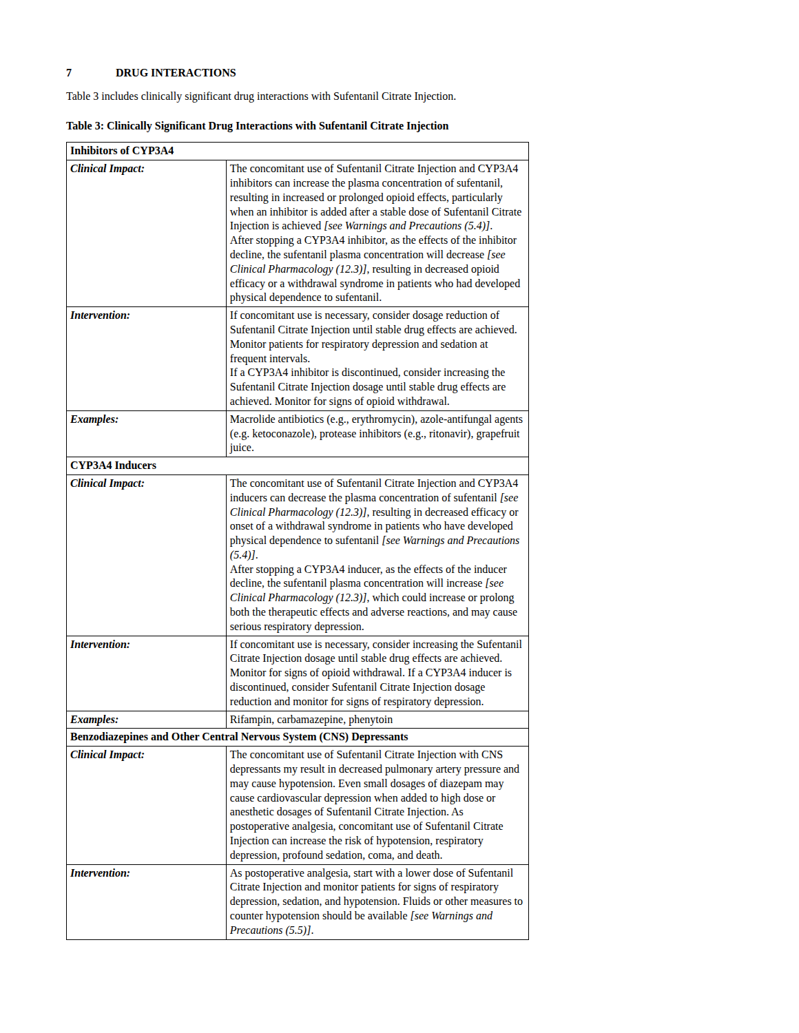7 DRUG INTERACTIONS
Table 3 includes clinically significant drug interactions with Sufentanil Citrate Injection.
Table 3: Clinically Significant Drug Interactions with Sufentanil Citrate Injection
| Inhibitors of CYP3A4 |
| Clinical Impact: | The concomitant use of Sufentanil Citrate Injection and CYP3A4 inhibitors can increase the plasma concentration of sufentanil, resulting in increased or prolonged opioid effects, particularly when an inhibitor is added after a stable dose of Sufentanil Citrate Injection is achieved [see Warnings and Precautions (5.4)] . After stopping a CYP3A4 inhibitor, as the effects of the inhibitor decline, the sufentanil plasma concentration will decrease [see Clinical Pharmacology (12.3)] , resulting in decreased opioid efficacy or a withdrawal syndrome in patients who had developed physical dependence to sufentanil. |
| Intervention: | If concomitant use is necessary, consider dosage reduction of Sufentanil Citrate Injection until stable drug effects are achieved. Monitor patients for respiratory depression and sedation at frequent intervals. If a CYP3A4 inhibitor is discontinued, consider increasing the Sufentanil Citrate Injection dosage until stable drug effects are achieved. Monitor for signs of opioid withdrawal. |
| Examples: | Macrolide antibiotics (e.g., erythromycin), azole-antifungal agents (e.g. ketoconazole), protease inhibitors (e.g., ritonavir), grapefruit juice. |
| CYP3A4 Inducers |
| Clinical Impact: | The concomitant use of Sufentanil Citrate Injection and CYP3A4 inducers can decrease the plasma concentration of sufentanil [see Clinical Pharmacology (12.3)] , resulting in decreased efficacy or onset of a withdrawal syndrome in patients who have developed physical dependence to sufentanil [see Warnings and Precautions (5.4)] . After stopping a CYP3A4 inducer, as the effects of the inducer decline, the sufentanil plasma concentration will increase [see Clinical Pharmacology (12.3)] , which could increase or prolong both the therapeutic effects and adverse reactions, and may cause serious respiratory depression. |
| Intervention: | If concomitant use is necessary, consider increasing the Sufentanil Citrate Injection dosage until stable drug effects are achieved. Monitor for signs of opioid withdrawal. If a CYP3A4 inducer is discontinued, consider Sufentanil Citrate Injection dosage reduction and monitor for signs of respiratory depression. |
| Examples: | Rifampin, carbamazepine, phenytoin |
| Benzodiazepines and Other Central Nervous System (CNS) Depressants |
| Clinical Impact: | The concomitant use of Sufentanil Citrate Injection with CNS depressants my result in decreased pulmonary artery pressure and may cause hypotension. Even small dosages of diazepam may cause cardiovascular depression when added to high dose or anesthetic dosages of Sufentanil Citrate Injection. As postoperative analgesia, concomitant use of Sufentanil Citrate Injection can increase the risk of hypotension, respiratory depression, profound sedation, coma, and death. |
| Intervention: | As postoperative analgesia, start with a lower dose of Sufentanil Citrate Injection and monitor patients for signs of respiratory depression, sedation, and hypotension. Fluids or other measures to counter hypotension should be available [see Warnings and Precautions (5.5)] . |